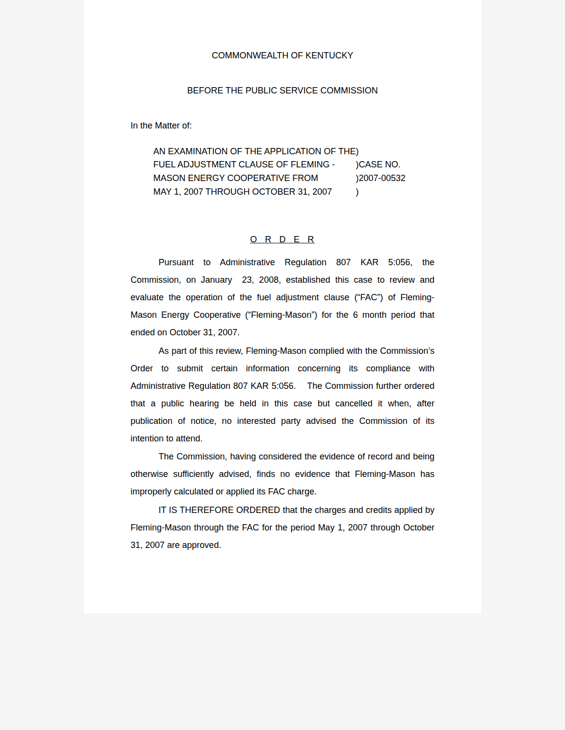COMMONWEALTH OF KENTUCKY
BEFORE THE PUBLIC SERVICE COMMISSION
In the Matter of:
| AN EXAMINATION OF THE APPLICATION OF THE | ) | |
| FUEL ADJUSTMENT CLAUSE OF FLEMING - | ) | CASE NO. |
| MASON ENERGY COOPERATIVE FROM | ) | 2007-00532 |
| MAY 1, 2007 THROUGH OCTOBER 31, 2007 | ) | |
O R D E R
Pursuant to Administrative Regulation 807 KAR 5:056, the Commission, on January 23, 2008, established this case to review and evaluate the operation of the fuel adjustment clause (“FAC”) of Fleming-Mason Energy Cooperative (“Fleming-Mason”) for the 6 month period that ended on October 31, 2007.
As part of this review, Fleming-Mason complied with the Commission’s Order to submit certain information concerning its compliance with Administrative Regulation 807 KAR 5:056. The Commission further ordered that a public hearing be held in this case but cancelled it when, after publication of notice, no interested party advised the Commission of its intention to attend.
The Commission, having considered the evidence of record and being otherwise sufficiently advised, finds no evidence that Fleming-Mason has improperly calculated or applied its FAC charge.
IT IS THEREFORE ORDERED that the charges and credits applied by Fleming-Mason through the FAC for the period May 1, 2007 through October 31, 2007 are approved.